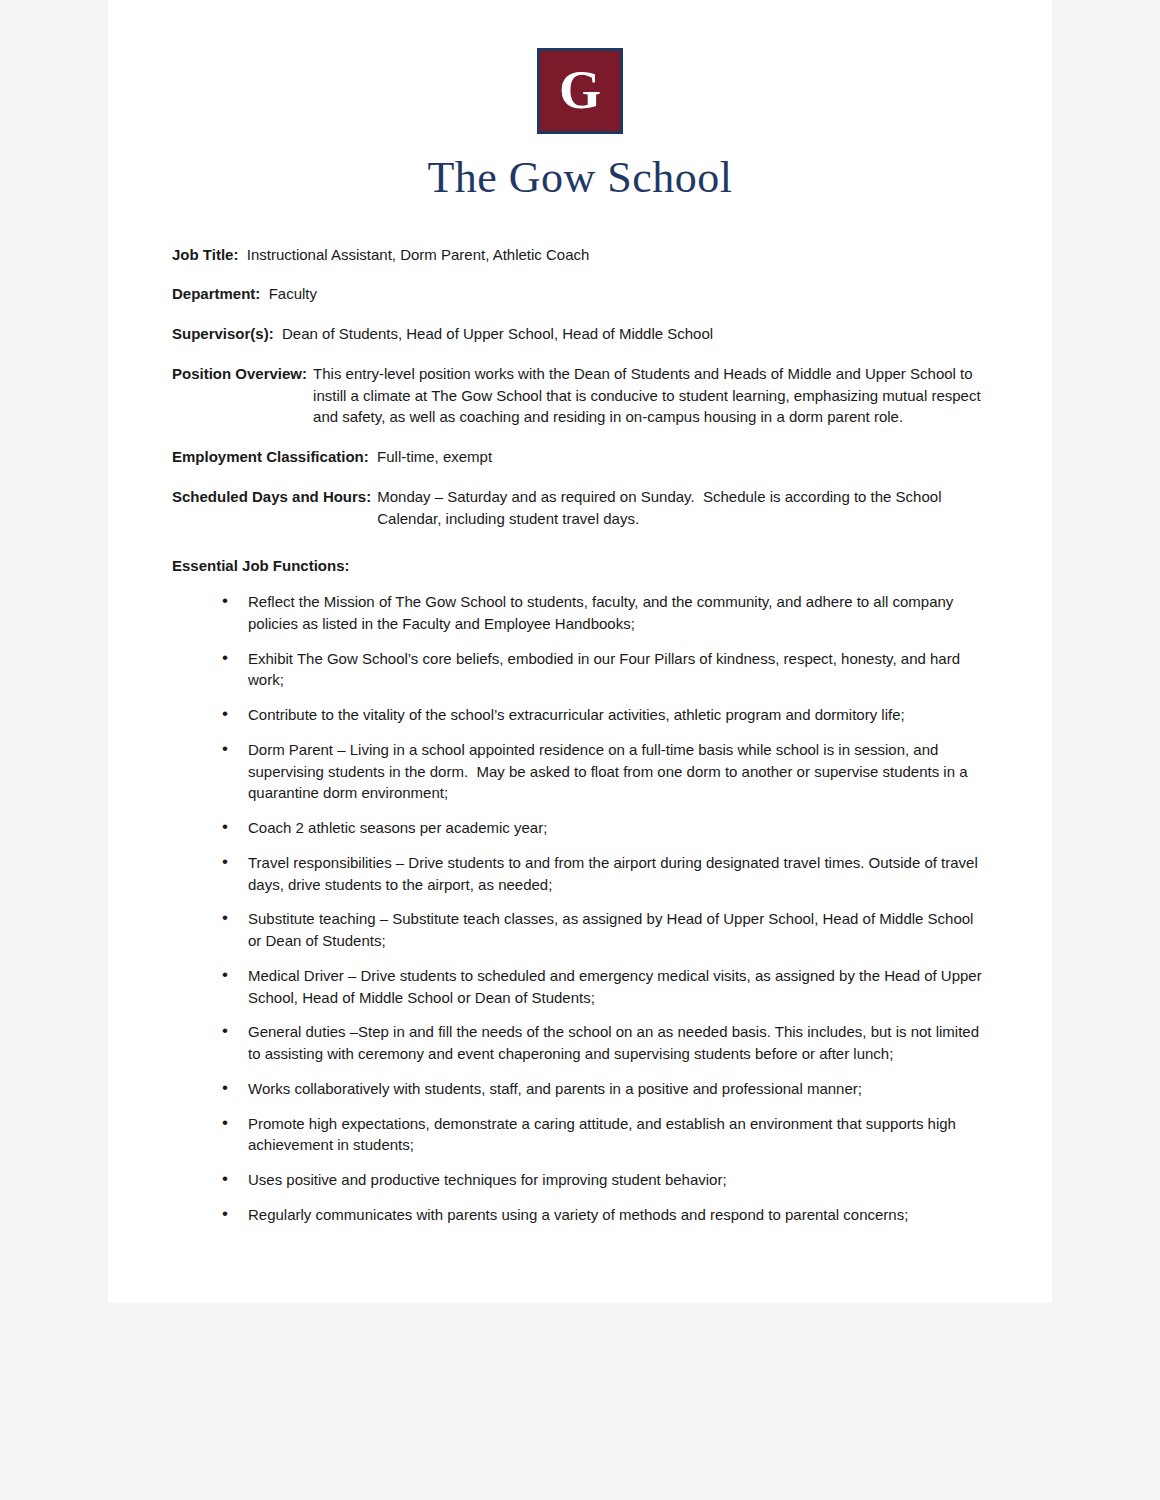G
The Gow School
Job Title: Instructional Assistant, Dorm Parent, Athletic Coach
Department: Faculty
Supervisor(s): Dean of Students, Head of Upper School, Head of Middle School
Position Overview: This entry-level position works with the Dean of Students and Heads of Middle and Upper School to instill a climate at The Gow School that is conducive to student learning, emphasizing mutual respect and safety, as well as coaching and residing in on-campus housing in a dorm parent role.
Employment Classification: Full-time, exempt
Scheduled Days and Hours: Monday – Saturday and as required on Sunday. Schedule is according to the School Calendar, including student travel days.
Essential Job Functions:
Reflect the Mission of The Gow School to students, faculty, and the community, and adhere to all company policies as listed in the Faculty and Employee Handbooks;
Exhibit The Gow School’s core beliefs, embodied in our Four Pillars of kindness, respect, honesty, and hard work;
Contribute to the vitality of the school’s extracurricular activities, athletic program and dormitory life;
Dorm Parent – Living in a school appointed residence on a full-time basis while school is in session, and supervising students in the dorm. May be asked to float from one dorm to another or supervise students in a quarantine dorm environment;
Coach 2 athletic seasons per academic year;
Travel responsibilities – Drive students to and from the airport during designated travel times. Outside of travel days, drive students to the airport, as needed;
Substitute teaching – Substitute teach classes, as assigned by Head of Upper School, Head of Middle School or Dean of Students;
Medical Driver – Drive students to scheduled and emergency medical visits, as assigned by the Head of Upper School, Head of Middle School or Dean of Students;
General duties –Step in and fill the needs of the school on an as needed basis. This includes, but is not limited to assisting with ceremony and event chaperoning and supervising students before or after lunch;
Works collaboratively with students, staff, and parents in a positive and professional manner;
Promote high expectations, demonstrate a caring attitude, and establish an environment that supports high achievement in students;
Uses positive and productive techniques for improving student behavior;
Regularly communicates with parents using a variety of methods and respond to parental concerns;